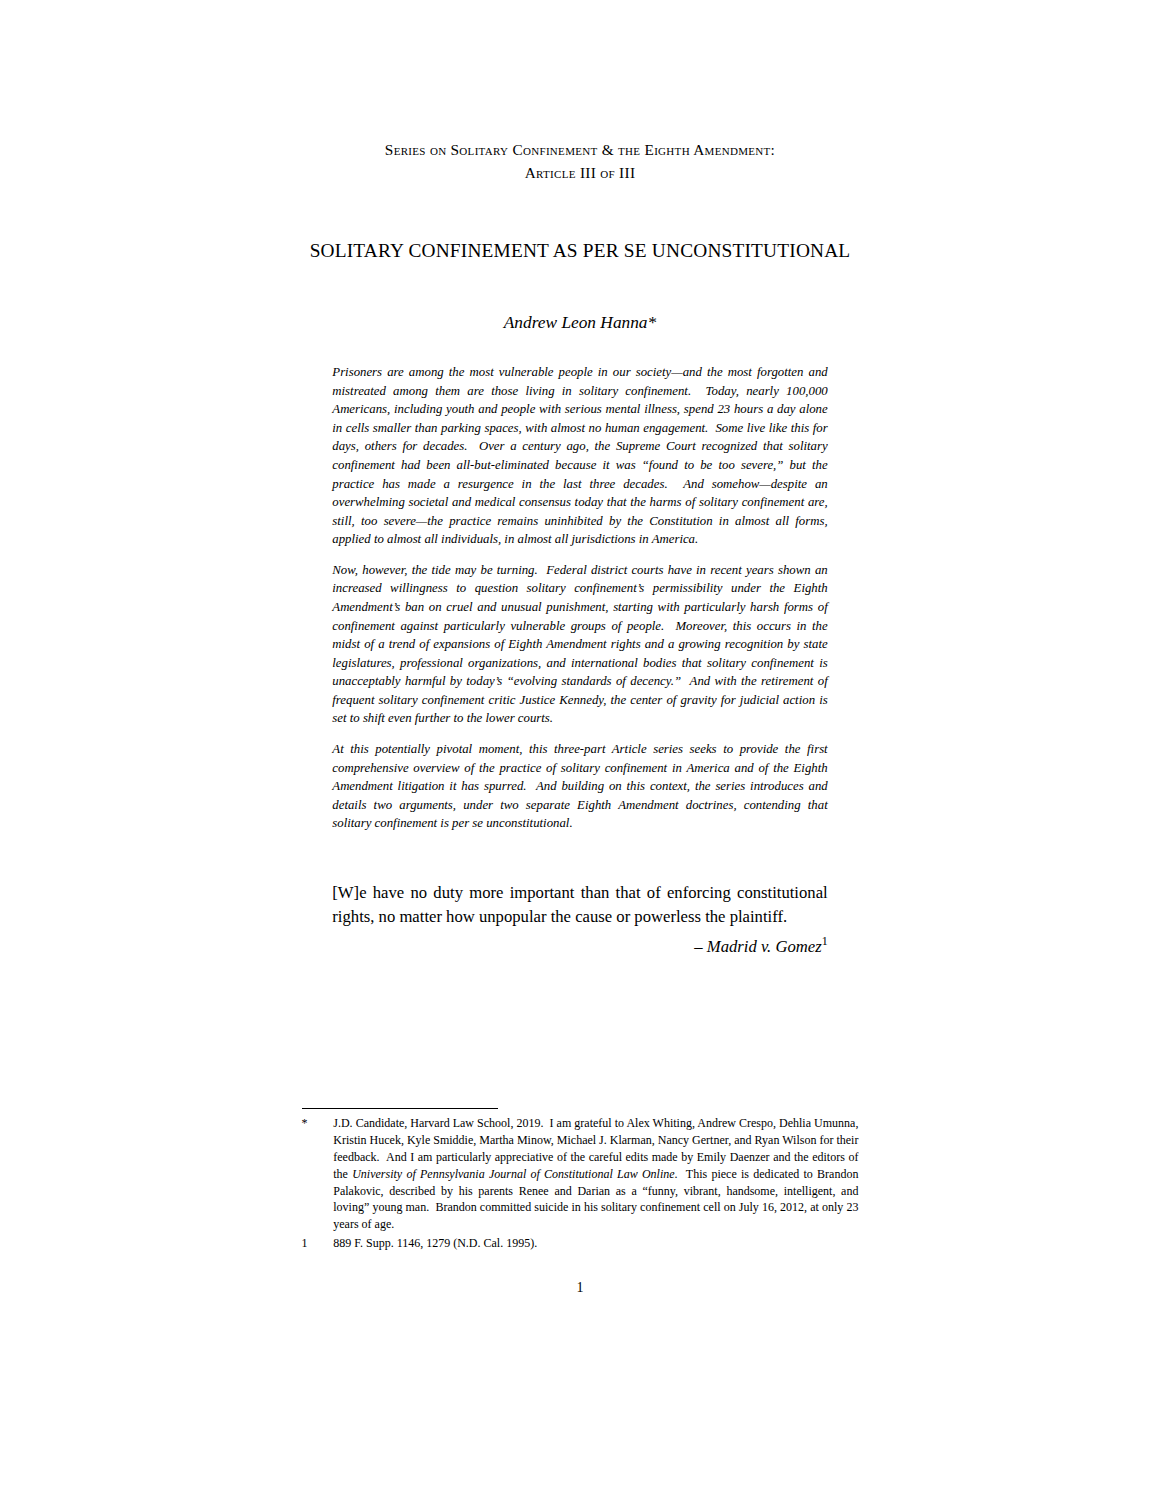Series on Solitary Confinement & the Eighth Amendment:
Article III of III
SOLITARY CONFINEMENT AS PER SE UNCONSTITUTIONAL
Andrew Leon Hanna*
Prisoners are among the most vulnerable people in our society—and the most forgotten and mistreated among them are those living in solitary confinement. Today, nearly 100,000 Americans, including youth and people with serious mental illness, spend 23 hours a day alone in cells smaller than parking spaces, with almost no human engagement. Some live like this for days, others for decades. Over a century ago, the Supreme Court recognized that solitary confinement had been all-but-eliminated because it was “found to be too severe,” but the practice has made a resurgence in the last three decades. And somehow—despite an overwhelming societal and medical consensus today that the harms of solitary confinement are, still, too severe—the practice remains uninhibited by the Constitution in almost all forms, applied to almost all individuals, in almost all jurisdictions in America.
Now, however, the tide may be turning. Federal district courts have in recent years shown an increased willingness to question solitary confinement’s permissibility under the Eighth Amendment’s ban on cruel and unusual punishment, starting with particularly harsh forms of confinement against particularly vulnerable groups of people. Moreover, this occurs in the midst of a trend of expansions of Eighth Amendment rights and a growing recognition by state legislatures, professional organizations, and international bodies that solitary confinement is unacceptably harmful by today’s “evolving standards of decency.” And with the retirement of frequent solitary confinement critic Justice Kennedy, the center of gravity for judicial action is set to shift even further to the lower courts.
At this potentially pivotal moment, this three-part Article series seeks to provide the first comprehensive overview of the practice of solitary confinement in America and of the Eighth Amendment litigation it has spurred. And building on this context, the series introduces and details two arguments, under two separate Eighth Amendment doctrines, contending that solitary confinement is per se unconstitutional.
[W]e have no duty more important than that of enforcing constitutional rights, no matter how unpopular the cause or powerless the plaintiff.
– Madrid v. Gomez1
*
J.D. Candidate, Harvard Law School, 2019. I am grateful to Alex Whiting, Andrew Crespo, Dehlia Umunna, Kristin Hucek, Kyle Smiddie, Martha Minow, Michael J. Klarman, Nancy Gertner, and Ryan Wilson for their feedback. And I am particularly appreciative of the careful edits made by Emily Daenzer and the editors of the University of Pennsylvania Journal of Constitutional Law Online. This piece is dedicated to Brandon Palakovic, described by his parents Renee and Darian as a “funny, vibrant, handsome, intelligent, and loving” young man. Brandon committed suicide in his solitary confinement cell on July 16, 2012, at only 23 years of age.
1
889 F. Supp. 1146, 1279 (N.D. Cal. 1995).
1